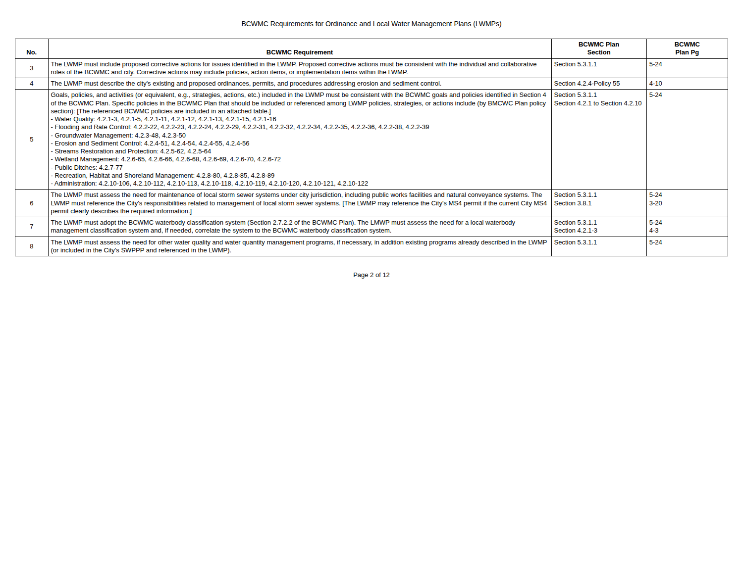BCWMC Requirements for Ordinance and Local Water Management Plans (LWMPs)
| No. | BCWMC Requirement | BCWMC Plan Section | BCWMC Plan Pg |
| --- | --- | --- | --- |
| 3 | The LWMP must include proposed corrective actions for issues identified in the LWMP. Proposed corrective actions must be consistent with the individual and collaborative roles of the BCWMC and city. Corrective actions may include policies, action items, or implementation items within the LWMP. | Section 5.3.1.1 | 5-24 |
| 4 | The LWMP must describe the city's existing and proposed ordinances, permits, and procedures addressing erosion and sediment control. | Section 4.2.4-Policy 55 | 4-10 |
| 5 | Goals, policies, and activities (or equivalent, e.g., strategies, actions, etc.) included in the LWMP must be consistent with the BCWMC goals and policies identified in Section 4 of the BCWMC Plan. Specific policies in the BCWMC Plan that should be included or referenced among LWMP policies, strategies, or actions include (by BMCWC Plan policy section): [The referenced BCWMC policies are included in an attached table.] - Water Quality: 4.2.1-3, 4.2.1-5, 4.2.1-11, 4.2.1-12, 4.2.1-13, 4.2.1-15, 4.2.1-16 - Flooding and Rate Control: 4.2.2-22, 4.2.2-23, 4.2.2-24, 4.2.2-29, 4.2.2-31, 4.2.2-32, 4.2.2-34, 4.2.2-35, 4.2.2-36, 4.2.2-38, 4.2.2-39 - Groundwater Management: 4.2.3-48, 4.2.3-50 - Erosion and Sediment Control: 4.2.4-51, 4.2.4-54, 4.2.4-55, 4.2.4-56 - Streams Restoration and Protection: 4.2.5-62, 4.2.5-64 - Wetland Management: 4.2.6-65, 4.2.6-66, 4.2.6-68, 4.2.6-69, 4.2.6-70, 4.2.6-72 - Public Ditches: 4.2.7-77 - Recreation, Habitat and Shoreland Management: 4.2.8-80, 4.2.8-85, 4.2.8-89 - Administration: 4.2.10-106, 4.2.10-112, 4.2.10-113, 4.2.10-118, 4.2.10-119, 4.2.10-120, 4.2.10-121, 4.2.10-122 | Section 5.3.1.1 Section 4.2.1 to Section 4.2.10 | 5-24 |
| 6 | The LWMP must assess the need for maintenance of local storm sewer systems under city jurisdiction, including public works facilities and natural conveyance systems. The LWMP must reference the City's responsibilities related to management of local storm sewer systems. [The LWMP may reference the City's MS4 permit if the current City MS4 permit clearly describes the required information.] | Section 5.3.1.1 Section 3.8.1 | 5-24 3-20 |
| 7 | The LWMP must adopt the BCWMC waterbody classification system (Section 2.7.2.2 of the BCWMC Plan). The LMWP must assess the need for a local waterbody management classification system and, if needed, correlate the system to the BCWMC waterbody classification system. | Section 5.3.1.1 Section 4.2.1-3 | 5-24 4-3 |
| 8 | The LWMP must assess the need for other water quality and water quantity management programs, if necessary, in addition existing programs already described in the LWMP (or included in the City's SWPPP and referenced in the LWMP). | Section 5.3.1.1 | 5-24 |
Page 2 of 12